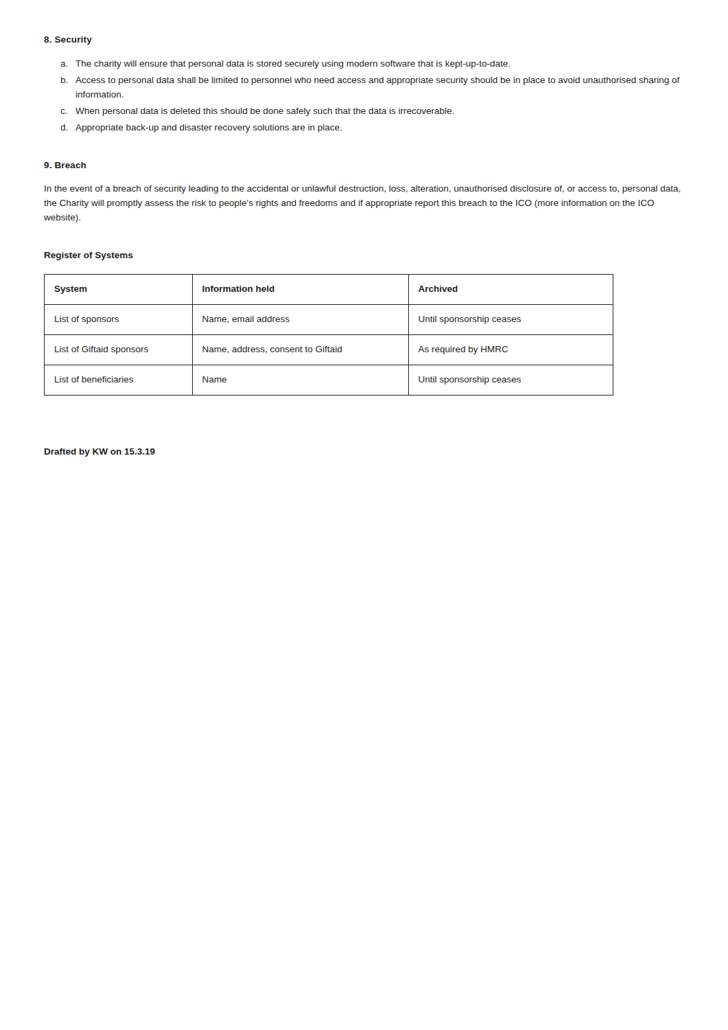8. Security
a. The charity will ensure that personal data is stored securely using modern software that is kept-up-to-date.
b. Access to personal data shall be limited to personnel who need access and appropriate security should be in place to avoid unauthorised sharing of information.
c. When personal data is deleted this should be done safely such that the data is irrecoverable.
d. Appropriate back-up and disaster recovery solutions are in place.
9. Breach
In the event of a breach of security leading to the accidental or unlawful destruction, loss, alteration, unauthorised disclosure of, or access to, personal data, the Charity will promptly assess the risk to people's rights and freedoms and if appropriate report this breach to the ICO (more information on the ICO website).
Register of Systems
| System | Information held | Archived |
| --- | --- | --- |
| List of sponsors | Name, email address | Until sponsorship ceases |
| List of Giftaid sponsors | Name, address, consent to Giftaid | As required by HMRC |
| List of beneficiaries | Name | Until sponsorship ceases |
Drafted by KW on 15.3.19